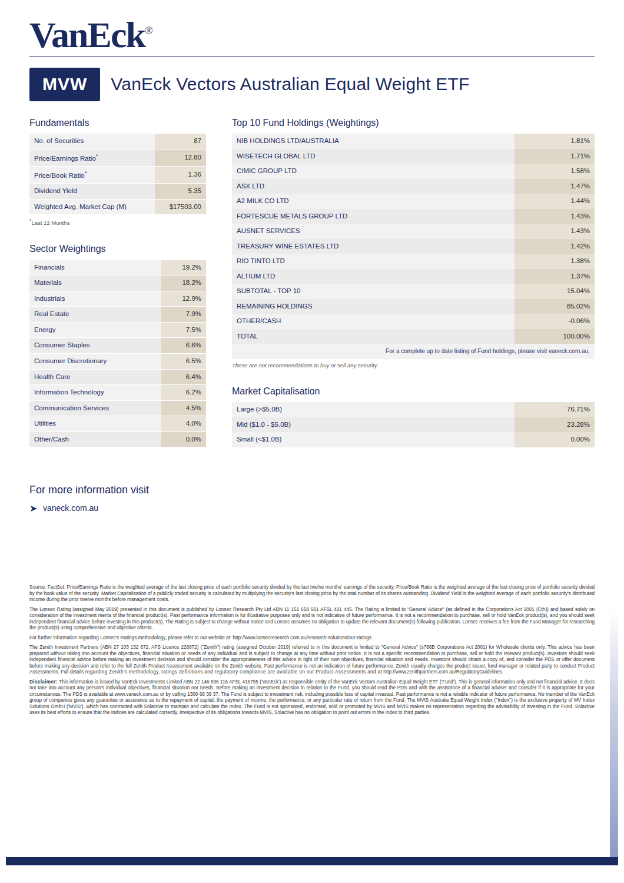VanEck®
MVW
VanEck Vectors Australian Equal Weight ETF
Fundamentals
| No. of Securities | 87 |
| Price/Earnings Ratio * | 12.80 |
| Price/Book Ratio * | 1.36 |
| Dividend Yield | 5.35 |
| Weighted Avg. Market Cap (M) | $17503.00 |
*Last 12 Months
Sector Weightings
| Financials | 19.2% |
| Materials | 18.2% |
| Industrials | 12.9% |
| Real Estate | 7.9% |
| Energy | 7.5% |
| Consumer Staples | 6.6% |
| Consumer Discretionary | 6.5% |
| Health Care | 6.4% |
| Information Technology | 6.2% |
| Communication Services | 4.5% |
| Utilities | 4.0% |
| Other/Cash | 0.0% |
Top 10 Fund Holdings (Weightings)
| NIB HOLDINGS LTD/AUSTRALIA | 1.81% |
| WISETECH GLOBAL LTD | 1.71% |
| CIMIC GROUP LTD | 1.58% |
| ASX LTD | 1.47% |
| A2 MILK CO LTD | 1.44% |
| FORTESCUE METALS GROUP LTD | 1.43% |
| AUSNET SERVICES | 1.43% |
| TREASURY WINE ESTATES LTD | 1.42% |
| RIO TINTO LTD | 1.38% |
| ALTIUM LTD | 1.37% |
| SUBTOTAL - TOP 10 | 15.04% |
| REMAINING HOLDINGS | 85.02% |
| OTHER/CASH | -0.06% |
| TOTAL | 100.00% |
| For a complete up to date listing of Fund holdings, please visit vaneck.com.au. |
These are not recommendations to buy or sell any security.
Market Capitalisation
| Large (>$5.0B) | 76.71% |
| Mid ($1.0 - $5.0B) | 23.28% |
| Small (<$1.0B) | 0.00% |
For more information visit
➤vaneck.com.au
Source: FactSet. Price/Earnings Ratio is the weighted average of the last closing price of each portfolio security divided by the last twelve months' earnings of the security. Price/Book Ratio is the weighted average of the last closing price of portfolio security divided by the book value of the security. Market Capitalisation of a publicly traded security is calculated by multiplying the security's last closing price by the total number of its shares outstanding. Dividend Yield is the weighted average of each portfolio security's distributed income during the prior twelve months before management costs.
The Lonsec Rating (assigned May 2019) presented in this document is published by Lonsec Research Pty Ltd ABN 11 151 658 561 AFSL 421 445. The Rating is limited to "General Advice" (as defined in the Corporations Act 2001 (Cth)) and based solely on consideration of the investment merits of the financial product(s). Past performance information is for illustrative purposes only and is not indicative of future performance. It is not a recommendation to purchase, sell or hold VanEck product(s), and you should seek independent financial advice before investing in this product(s). The Rating is subject to change without notice and Lonsec assumes no obligation to update the relevant document(s) following publication. Lonsec receives a fee from the Fund Manager for researching the product(s) using comprehensive and objective criteria.
For further information regarding Lonsec's Ratings methodology, please refer to our website at: http://www.lonsecresearch.com.au/research-solutions/our-ratings
The Zenith Investment Partners (ABN 27 103 132 672, AFS Licence 226872) ("Zenith") rating (assigned October 2019) referred to in this document is limited to "General Advice" (s766B Corporations Act 2001) for Wholesale clients only. This advice has been prepared without taking into account the objectives, financial situation or needs of any individual and is subject to change at any time without prior notice. It is not a specific recommendation to purchase, sell or hold the relevant product(s). Investors should seek independent financial advice before making an investment decision and should consider the appropriateness of this advice in light of their own objectives, financial situation and needs. Investors should obtain a copy of, and consider the PDS or offer document before making any decision and refer to the full Zenith Product Assessment available on the Zenith website. Past performance is not an indication of future performance. Zenith usually charges the product issuer, fund manager or related party to conduct Product Assessments. Full details regarding Zenith's methodology, ratings definitions and regulatory compliance are available on our Product Assessments and at http://www.zenithpartners.com.au/RegulatoryGuidelines.
Disclaimer: This information is issued by VanEck Investments Limited ABN 22 146 596 116 AFSL 416755 ('VanEck') as responsible entity of the VanEck Vectors Australian Equal Weight ETF ('Fund'). This is general information only and not financial advice. It does not take into account any person's individual objectives, financial situation nor needs. Before making an investment decision in relation to the Fund, you should read the PDS and with the assistance of a financial adviser and consider if it is appropriate for your circumstances. The PDS is available at www.vaneck.com.au or by calling 1300 68 38 37. The Fund is subject to investment risk, including possible loss of capital invested. Past performance is not a reliable indicator of future performance. No member of the VanEck group of companies gives any guarantee or assurance as to the repayment of capital, the payment of income, the performance, or any particular rate of return from the Fund. The MVIS Australia Equal Weight Index ("Index") is the exclusive property of MV Index Solutions GmbH ('MVIS'), which has contracted with Solactive to maintain and calculate the Index. The Fund is not sponsored, endorsed, sold or promoted by MVIS and MVIS makes no representation regarding the advisability of investing in the Fund. Solactive uses its best efforts to ensure that the Indices are calculated correctly. Irrespective of its obligations towards MVIS, Solactive has no obligation to point out errors in the Index to third parties.